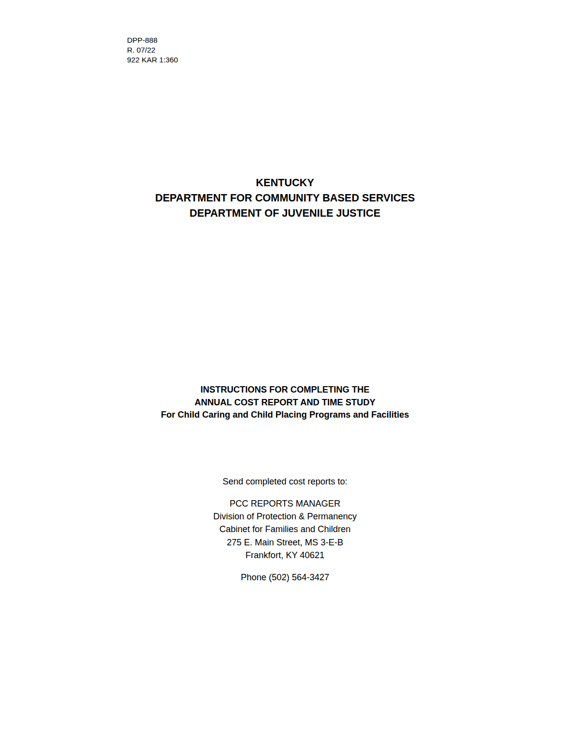DPP-888
R. 07/22
922 KAR 1:360
KENTUCKY
DEPARTMENT FOR COMMUNITY BASED SERVICES
DEPARTMENT OF JUVENILE JUSTICE
INSTRUCTIONS FOR COMPLETING THE
ANNUAL COST REPORT AND TIME STUDY
For Child Caring and Child Placing Programs and Facilities
Send completed cost reports to:
PCC REPORTS MANAGER
Division of Protection & Permanency
Cabinet for Families and Children
275 E. Main Street, MS 3-E-B
Frankfort, KY 40621
Phone (502) 564-3427